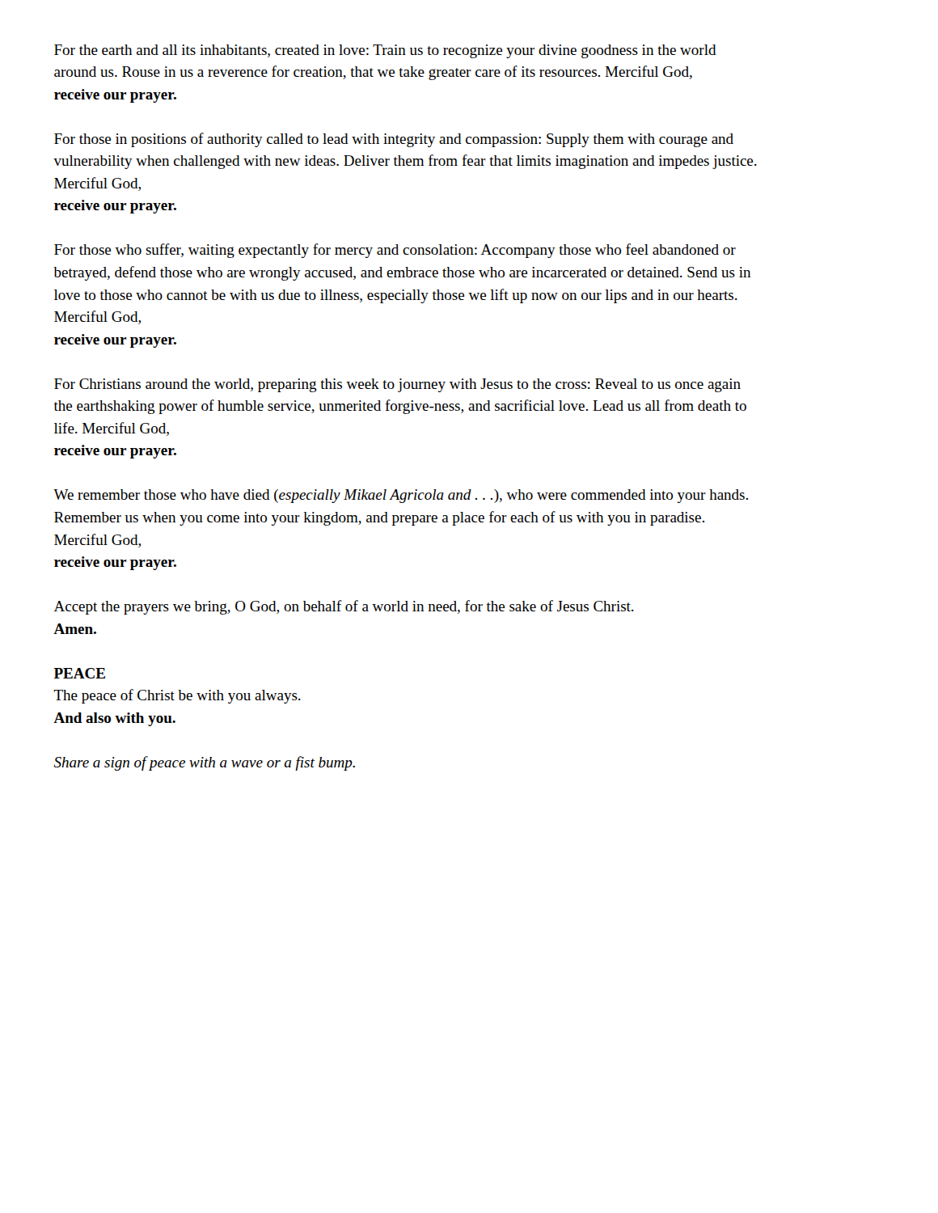For the earth and all its inhabitants, created in love: Train us to recognize your divine goodness in the world around us. Rouse in us a reverence for creation, that we take greater care of its resources. Merciful God,
receive our prayer.
For those in positions of authority called to lead with integrity and compassion: Supply them with courage and vulnerability when challenged with new ideas. Deliver them from fear that limits imagination and impedes justice. Merciful God,
receive our prayer.
For those who suffer, waiting expectantly for mercy and consolation: Accompany those who feel abandoned or betrayed, defend those who are wrongly accused, and embrace those who are incarcerated or detained. Send us in love to those who cannot be with us due to illness, especially those we lift up now on our lips and in our hearts. Merciful God,
receive our prayer.
For Christians around the world, preparing this week to journey with Jesus to the cross: Reveal to us once again the earthshaking power of humble service, unmerited forgive-ness, and sacrificial love. Lead us all from death to life. Merciful God,
receive our prayer.
We remember those who have died (especially Mikael Agricola and . . .), who were commended into your hands. Remember us when you come into your kingdom, and prepare a place for each of us with you in paradise. Merciful God,
receive our prayer.
Accept the prayers we bring, O God, on behalf of a world in need, for the sake of Jesus Christ.
Amen.
PEACE
The peace of Christ be with you always.
And also with you.
Share a sign of peace with a wave or a fist bump.